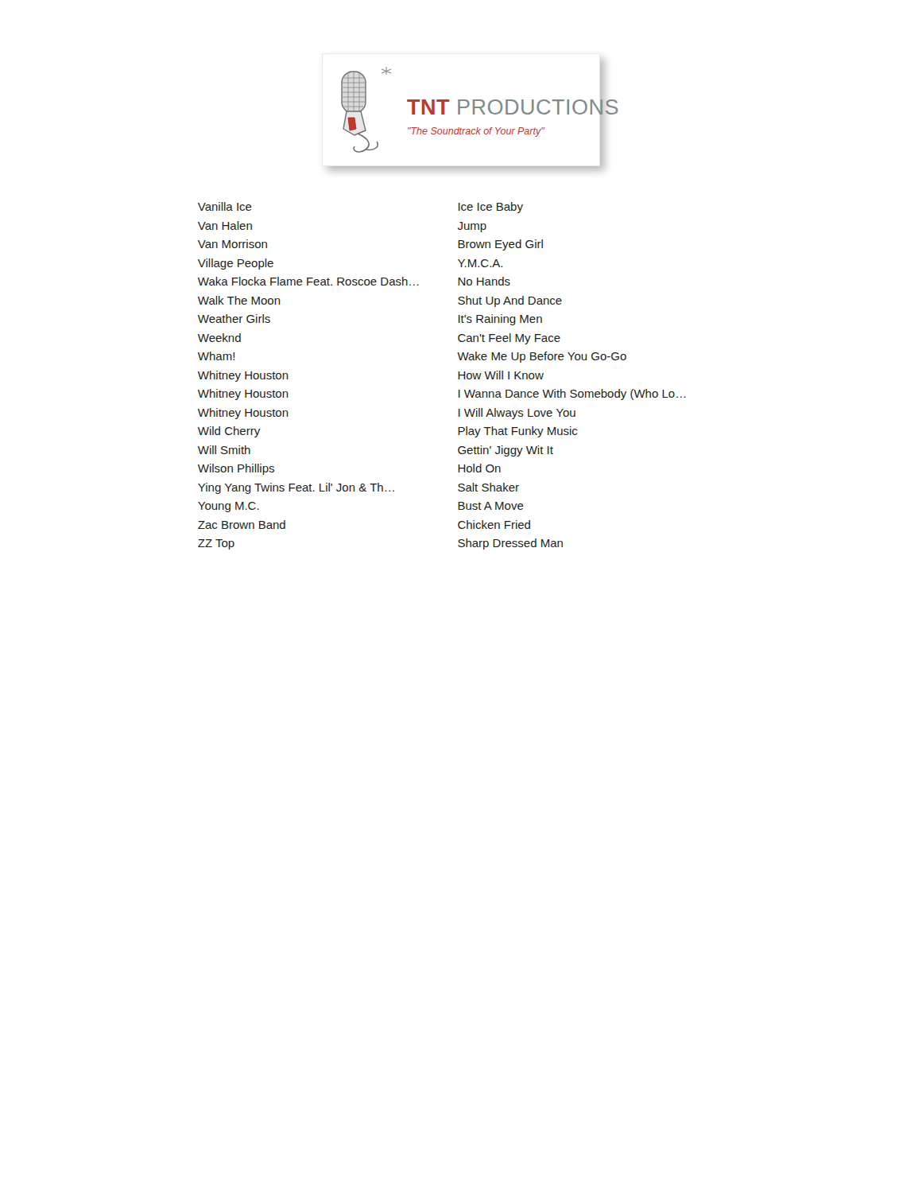TNT PRODUCTIONS
"The Soundtrack of Your Party"
| Vanilla Ice | Ice Ice Baby |
| Van Halen | Jump |
| Van Morrison | Brown Eyed Girl |
| Village People | Y.M.C.A. |
| Waka Flocka Flame Feat. Roscoe Dash… | No Hands |
| Walk The Moon | Shut Up And Dance |
| Weather Girls | It's Raining Men |
| Weeknd | Can't Feel My Face |
| Wham! | Wake Me Up Before You Go-Go |
| Whitney Houston | How Will I Know |
| Whitney Houston | I Wanna Dance With Somebody (Who Lo… |
| Whitney Houston | I Will Always Love You |
| Wild Cherry | Play That Funky Music |
| Will Smith | Gettin' Jiggy Wit It |
| Wilson Phillips | Hold On |
| Ying Yang Twins Feat. Lil' Jon & Th… | Salt Shaker |
| Young M.C. | Bust A Move |
| Zac Brown Band | Chicken Fried |
| ZZ Top | Sharp Dressed Man |